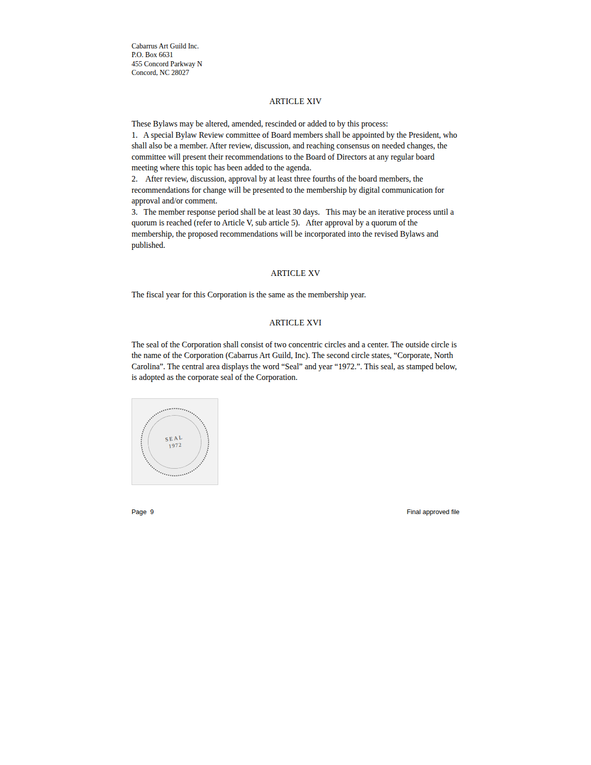Cabarrus Art Guild Inc.
P.O. Box 6631
455 Concord Parkway N
Concord, NC 28027
ARTICLE XIV
These Bylaws may be altered, amended, rescinded or added to by this process:
1. A special Bylaw Review committee of Board members shall be appointed by the President, who shall also be a member. After review, discussion, and reaching consensus on needed changes, the committee will present their recommendations to the Board of Directors at any regular board meeting where this topic has been added to the agenda.
2. After review, discussion, approval by at least three fourths of the board members, the recommendations for change will be presented to the membership by digital communication for approval and/or comment.
3. The member response period shall be at least 30 days. This may be an iterative process until a quorum is reached (refer to Article V, sub article 5). After approval by a quorum of the membership, the proposed recommendations will be incorporated into the revised Bylaws and published.
ARTICLE XV
The fiscal year for this Corporation is the same as the membership year.
ARTICLE XVI
The seal of the Corporation shall consist of two concentric circles and a center. The outside circle is the name of the Corporation (Cabarrus Art Guild, Inc). The second circle states, “Corporate, North Carolina”. The central area displays the word “Seal” and year “1972.”. This seal, as stamped below, is adopted as the corporate seal of the Corporation.
SEAL 1972
Page 9 Final approved file